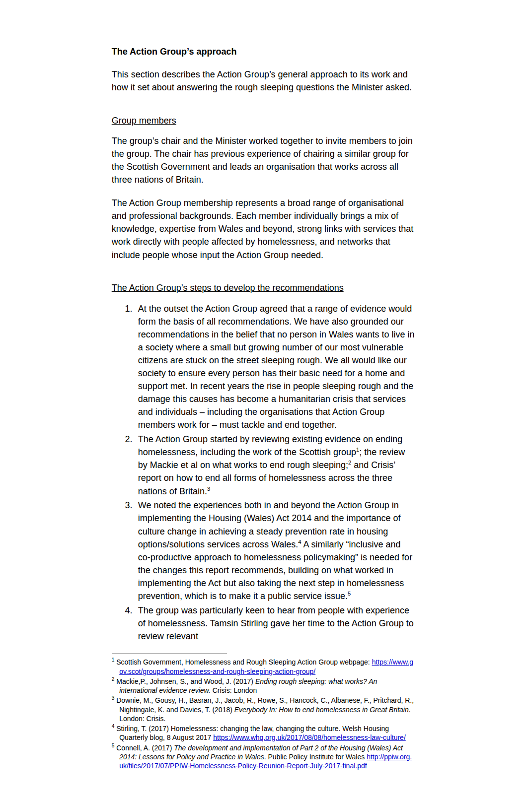The Action Group’s approach
This section describes the Action Group’s general approach to its work and how it set about answering the rough sleeping questions the Minister asked.
Group members
The group’s chair and the Minister worked together to invite members to join the group. The chair has previous experience of chairing a similar group for the Scottish Government and leads an organisation that works across all three nations of Britain.
The Action Group membership represents a broad range of organisational and professional backgrounds. Each member individually brings a mix of knowledge, expertise from Wales and beyond, strong links with services that work directly with people affected by homelessness, and networks that include people whose input the Action Group needed.
The Action Group’s steps to develop the recommendations
At the outset the Action Group agreed that a range of evidence would form the basis of all recommendations. We have also grounded our recommendations in the belief that no person in Wales wants to live in a society where a small but growing number of our most vulnerable citizens are stuck on the street sleeping rough. We all would like our society to ensure every person has their basic need for a home and support met. In recent years the rise in people sleeping rough and the damage this causes has become a humanitarian crisis that services and individuals – including the organisations that Action Group members work for – must tackle and end together.
The Action Group started by reviewing existing evidence on ending homelessness, including the work of the Scottish group1; the review by Mackie et al on what works to end rough sleeping;2 and Crisis’ report on how to end all forms of homelessness across the three nations of Britain.3
We noted the experiences both in and beyond the Action Group in implementing the Housing (Wales) Act 2014 and the importance of culture change in achieving a steady prevention rate in housing options/solutions services across Wales.4 A similarly “inclusive and co-productive approach to homelessness policymaking” is needed for the changes this report recommends, building on what worked in implementing the Act but also taking the next step in homelessness prevention, which is to make it a public service issue.5
The group was particularly keen to hear from people with experience of homelessness. Tamsin Stirling gave her time to the Action Group to review relevant
1 Scottish Government, Homelessness and Rough Sleeping Action Group webpage: https://www.gov.scot/groups/homelessness-and-rough-sleeping-action-group/
2 Mackie,P., Johnsen, S., and Wood, J. (2017) Ending rough sleeping: what works? An international evidence review. Crisis: London
3 Downie, M., Gousy, H., Basran, J., Jacob, R., Rowe, S., Hancock, C., Albanese, F., Pritchard, R., Nightingale, K. and Davies, T. (2018) Everybody In: How to end homelessness in Great Britain. London: Crisis.
4 Stirling, T. (2017) Homelessness: changing the law, changing the culture. Welsh Housing Quarterly blog, 8 August 2017 https://www.whq.org.uk/2017/08/08/homelessness-law-culture/
5 Connell, A. (2017) The development and implementation of Part 2 of the Housing (Wales) Act 2014: Lessons for Policy and Practice in Wales. Public Policy Institute for Wales http://ppiw.org.uk/files/2017/07/PPIW-Homelessness-Policy-Reunion-Report-July-2017-final.pdf